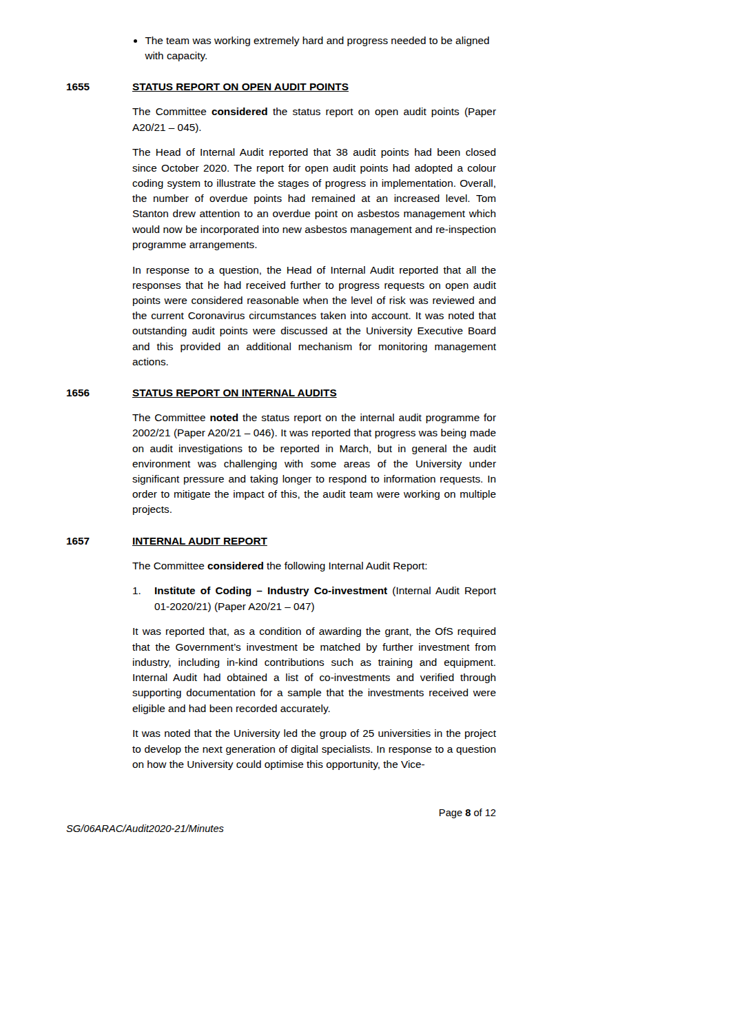The team was working extremely hard and progress needed to be aligned with capacity.
1655
STATUS REPORT ON OPEN AUDIT POINTS
The Committee considered the status report on open audit points (Paper A20/21 – 045).
The Head of Internal Audit reported that 38 audit points had been closed since October 2020. The report for open audit points had adopted a colour coding system to illustrate the stages of progress in implementation. Overall, the number of overdue points had remained at an increased level. Tom Stanton drew attention to an overdue point on asbestos management which would now be incorporated into new asbestos management and re-inspection programme arrangements.
In response to a question, the Head of Internal Audit reported that all the responses that he had received further to progress requests on open audit points were considered reasonable when the level of risk was reviewed and the current Coronavirus circumstances taken into account. It was noted that outstanding audit points were discussed at the University Executive Board and this provided an additional mechanism for monitoring management actions.
1656
STATUS REPORT ON INTERNAL AUDITS
The Committee noted the status report on the internal audit programme for 2002/21 (Paper A20/21 – 046). It was reported that progress was being made on audit investigations to be reported in March, but in general the audit environment was challenging with some areas of the University under significant pressure and taking longer to respond to information requests. In order to mitigate the impact of this, the audit team were working on multiple projects.
1657
INTERNAL AUDIT REPORT
The Committee considered the following Internal Audit Report:
1.
Institute of Coding – Industry Co-investment (Internal Audit Report 01-2020/21) (Paper A20/21 – 047)
It was reported that, as a condition of awarding the grant, the OfS required that the Government’s investment be matched by further investment from industry, including in-kind contributions such as training and equipment. Internal Audit had obtained a list of co-investments and verified through supporting documentation for a sample that the investments received were eligible and had been recorded accurately.
It was noted that the University led the group of 25 universities in the project to develop the next generation of digital specialists. In response to a question on how the University could optimise this opportunity, the Vice-
Page 8 of 12
SG/06ARAC/Audit2020-21/Minutes